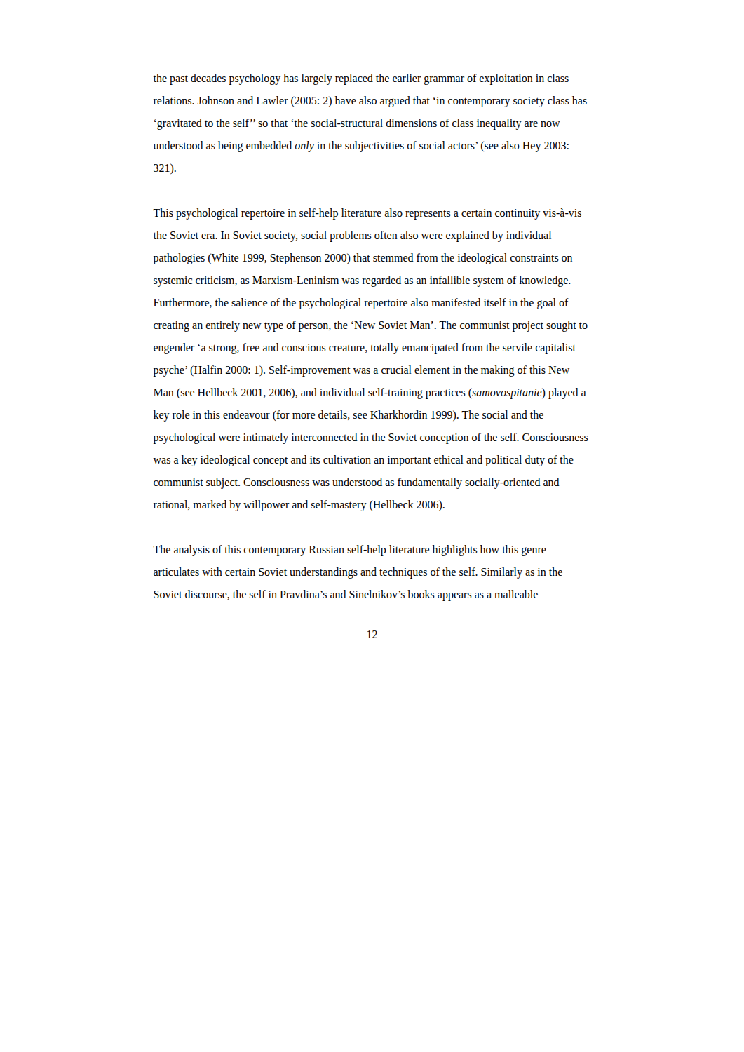the past decades psychology has largely replaced the earlier grammar of exploitation in class relations. Johnson and Lawler (2005: 2) have also argued that ‘in contemporary society class has ‘gravitated to the self’’ so that ‘the social-structural dimensions of class inequality are now understood as being embedded only in the subjectivities of social actors’ (see also Hey 2003: 321).
This psychological repertoire in self-help literature also represents a certain continuity vis-à-vis the Soviet era. In Soviet society, social problems often also were explained by individual pathologies (White 1999, Stephenson 2000) that stemmed from the ideological constraints on systemic criticism, as Marxism-Leninism was regarded as an infallible system of knowledge. Furthermore, the salience of the psychological repertoire also manifested itself in the goal of creating an entirely new type of person, the ‘New Soviet Man’. The communist project sought to engender ‘a strong, free and conscious creature, totally emancipated from the servile capitalist psyche’ (Halfin 2000: 1). Self-improvement was a crucial element in the making of this New Man (see Hellbeck 2001, 2006), and individual self-training practices (samovospitanie) played a key role in this endeavour (for more details, see Kharkhordin 1999). The social and the psychological were intimately interconnected in the Soviet conception of the self. Consciousness was a key ideological concept and its cultivation an important ethical and political duty of the communist subject. Consciousness was understood as fundamentally socially-oriented and rational, marked by willpower and self-mastery (Hellbeck 2006).
The analysis of this contemporary Russian self-help literature highlights how this genre articulates with certain Soviet understandings and techniques of the self. Similarly as in the Soviet discourse, the self in Pravdina’s and Sinelnikov’s books appears as a malleable
12